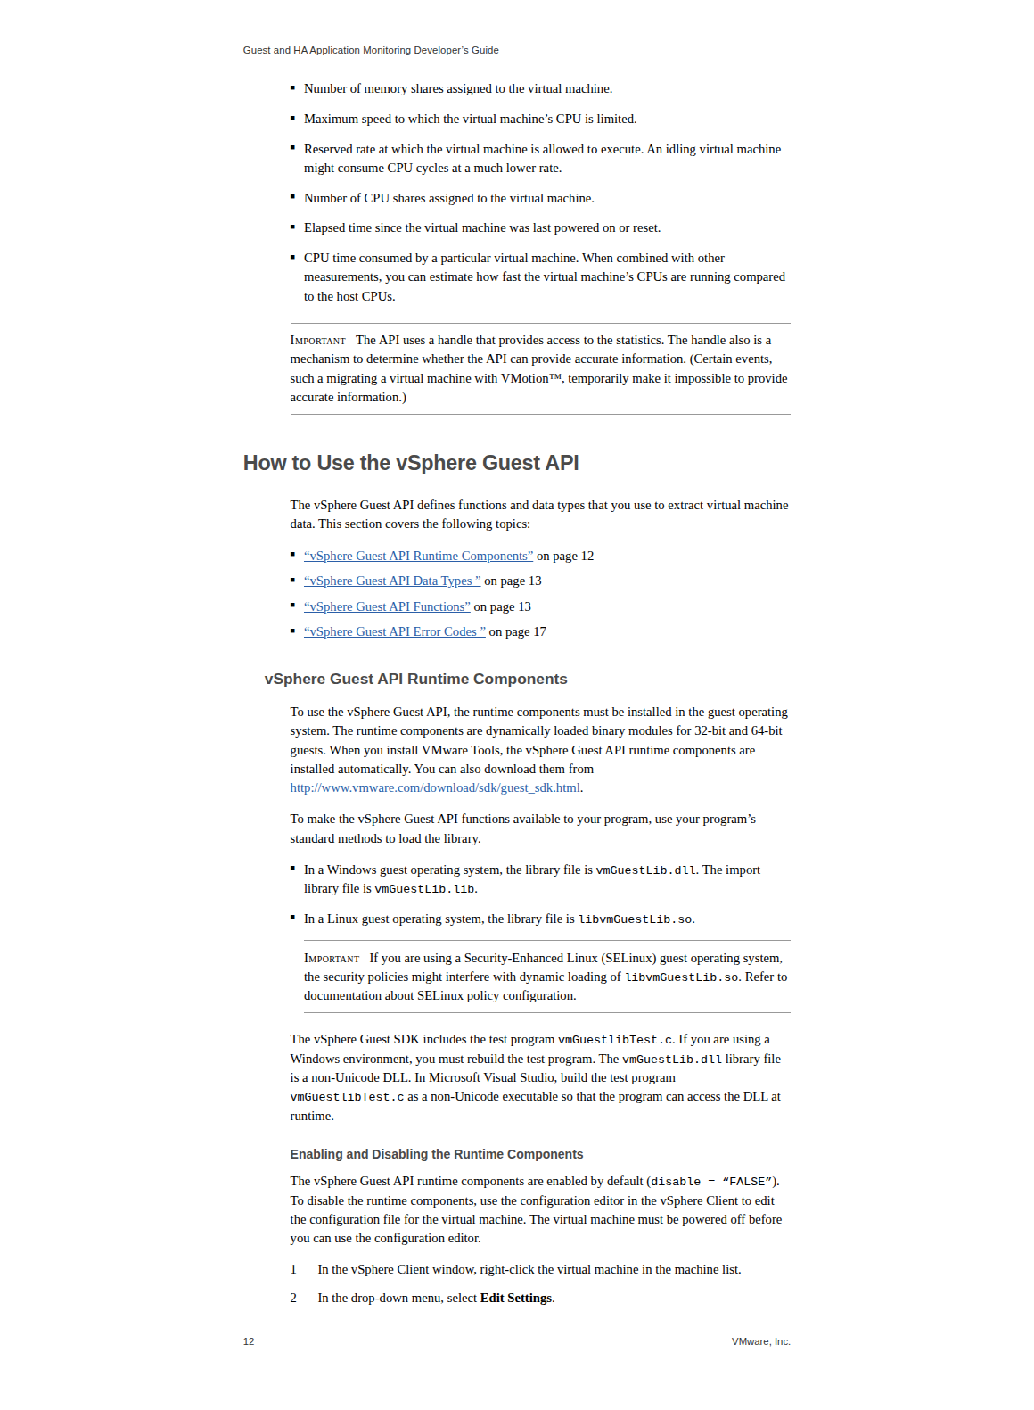Guest and HA Application Monitoring Developer’s Guide
Number of memory shares assigned to the virtual machine.
Maximum speed to which the virtual machine’s CPU is limited.
Reserved rate at which the virtual machine is allowed to execute. An idling virtual machine might consume CPU cycles at a much lower rate.
Number of CPU shares assigned to the virtual machine.
Elapsed time since the virtual machine was last powered on or reset.
CPU time consumed by a particular virtual machine. When combined with other measurements, you can estimate how fast the virtual machine’s CPUs are running compared to the host CPUs.
Important The API uses a handle that provides access to the statistics. The handle also is a mechanism to determine whether the API can provide accurate information. (Certain events, such a migrating a virtual machine with VMotion™, temporarily make it impossible to provide accurate information.)
How to Use the vSphere Guest API
The vSphere Guest API defines functions and data types that you use to extract virtual machine data. This section covers the following topics:
“vSphere Guest API Runtime Components” on page 12
“vSphere Guest API Data Types ” on page 13
“vSphere Guest API Functions” on page 13
“vSphere Guest API Error Codes ” on page 17
vSphere Guest API Runtime Components
To use the vSphere Guest API, the runtime components must be installed in the guest operating system. The runtime components are dynamically loaded binary modules for 32-bit and 64-bit guests. When you install VMware Tools, the vSphere Guest API runtime components are installed automatically. You can also download them from http://www.vmware.com/download/sdk/guest_sdk.html.
To make the vSphere Guest API functions available to your program, use your program’s standard methods to load the library.
In a Windows guest operating system, the library file is vmGuestLib.dll. The import library file is vmGuestLib.lib.
In a Linux guest operating system, the library file is libvmGuestLib.so.
Important If you are using a Security-Enhanced Linux (SELinux) guest operating system, the security policies might interfere with dynamic loading of libvmGuestLib.so. Refer to documentation about SELinux policy configuration.
The vSphere Guest SDK includes the test program vmGuestlibTest.c. If you are using a Windows environment, you must rebuild the test program. The vmGuestLib.dll library file is a non-Unicode DLL. In Microsoft Visual Studio, build the test program vmGuestlibTest.c as a non-Unicode executable so that the program can access the DLL at runtime.
Enabling and Disabling the Runtime Components
The vSphere Guest API runtime components are enabled by default (disable = “FALSE”). To disable the runtime components, use the configuration editor in the vSphere Client to edit the configuration file for the virtual machine. The virtual machine must be powered off before you can use the configuration editor.
In the vSphere Client window, right-click the virtual machine in the machine list.
In the drop-down menu, select Edit Settings.
12
VMware, Inc.